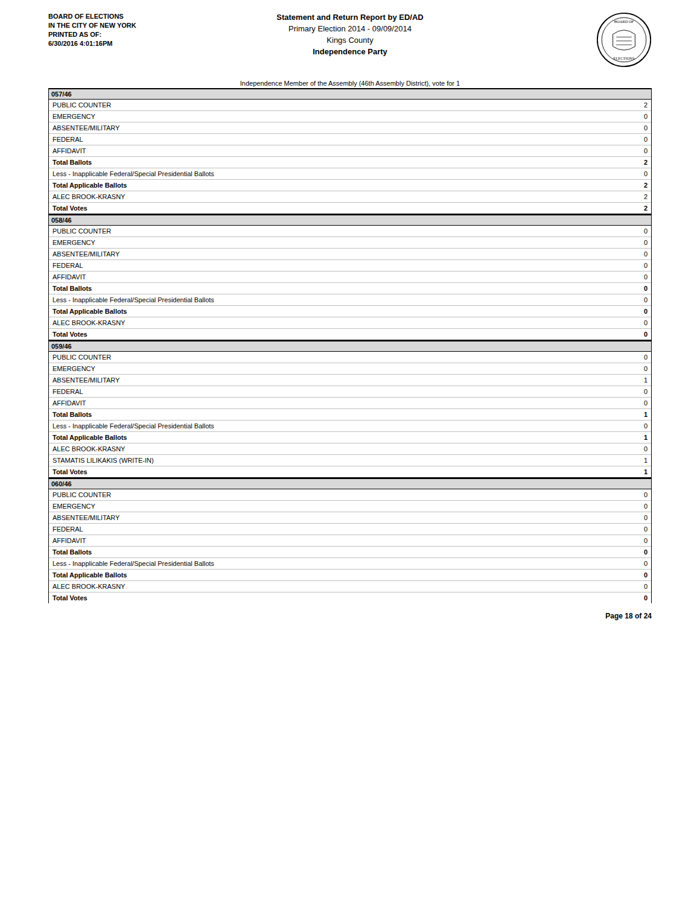BOARD OF ELECTIONS
IN THE CITY OF NEW YORK
PRINTED AS OF:
6/30/2016 4:01:16PM
Statement and Return Report by ED/AD
Primary Election 2014 - 09/09/2014
Kings County
Independence Party
Independence Member of the Assembly (46th Assembly District), vote for 1
057/46
| PUBLIC COUNTER | 2 |
| EMERGENCY | 0 |
| ABSENTEE/MILITARY | 0 |
| FEDERAL | 0 |
| AFFIDAVIT | 0 |
| Total Ballots | 2 |
| Less - Inapplicable Federal/Special Presidential Ballots | 0 |
| Total Applicable Ballots | 2 |
| ALEC BROOK-KRASNY | 2 |
| Total Votes | 2 |
058/46
| PUBLIC COUNTER | 0 |
| EMERGENCY | 0 |
| ABSENTEE/MILITARY | 0 |
| FEDERAL | 0 |
| AFFIDAVIT | 0 |
| Total Ballots | 0 |
| Less - Inapplicable Federal/Special Presidential Ballots | 0 |
| Total Applicable Ballots | 0 |
| ALEC BROOK-KRASNY | 0 |
| Total Votes | 0 |
059/46
| PUBLIC COUNTER | 0 |
| EMERGENCY | 0 |
| ABSENTEE/MILITARY | 1 |
| FEDERAL | 0 |
| AFFIDAVIT | 0 |
| Total Ballots | 1 |
| Less - Inapplicable Federal/Special Presidential Ballots | 0 |
| Total Applicable Ballots | 1 |
| ALEC BROOK-KRASNY | 0 |
| STAMATIS LILIKAKIS (WRITE-IN) | 1 |
| Total Votes | 1 |
060/46
| PUBLIC COUNTER | 0 |
| EMERGENCY | 0 |
| ABSENTEE/MILITARY | 0 |
| FEDERAL | 0 |
| AFFIDAVIT | 0 |
| Total Ballots | 0 |
| Less - Inapplicable Federal/Special Presidential Ballots | 0 |
| Total Applicable Ballots | 0 |
| ALEC BROOK-KRASNY | 0 |
| Total Votes | 0 |
Page 18 of 24